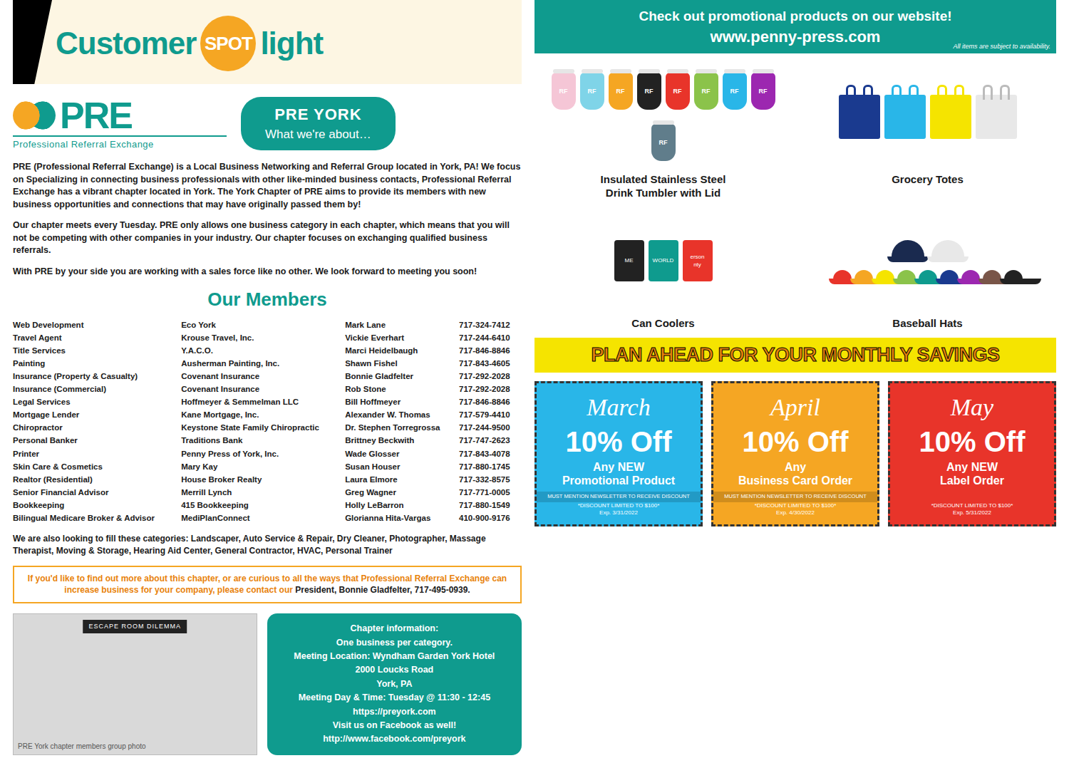Customer SPOT light
PRE
Professional Referral Exchange
PRE YORK
What we're about…
PRE (Professional Referral Exchange) is a Local Business Networking and Referral Group located in York, PA! We focus on Specializing in connecting business professionals with other like-minded business contacts, Professional Referral Exchange has a vibrant chapter located in York. The York Chapter of PRE aims to provide its members with new business opportunities and connections that may have originally passed them by!
Our chapter meets every Tuesday. PRE only allows one business category in each chapter, which means that you will not be competing with other companies in your industry. Our chapter focuses on exchanging qualified business referrals.
With PRE by your side you are working with a sales force like no other. We look forward to meeting you soon!
Our Members
| Web Development | Eco York | Mark Lane | 717-324-7412 |
| Travel Agent | Krouse Travel, Inc. | Vickie Everhart | 717-244-6410 |
| Title Services | Y.A.C.O. | Marci Heidelbaugh | 717-846-8846 |
| Painting | Ausherman Painting, Inc. | Shawn Fishel | 717-843-4605 |
| Insurance (Property & Casualty) | Covenant Insurance | Bonnie Gladfelter | 717-292-2028 |
| Insurance (Commercial) | Covenant Insurance | Rob Stone | 717-292-2028 |
| Legal Services | Hoffmeyer & Semmelman LLC | Bill Hoffmeyer | 717-846-8846 |
| Mortgage Lender | Kane Mortgage, Inc. | Alexander W. Thomas | 717-579-4410 |
| Chiropractor | Keystone State Family Chiropractic | Dr. Stephen Torregrossa | 717-244-9500 |
| Personal Banker | Traditions Bank | Brittney Beckwith | 717-747-2623 |
| Printer | Penny Press of York, Inc. | Wade Glosser | 717-843-4078 |
| Skin Care & Cosmetics | Mary Kay | Susan Houser | 717-880-1745 |
| Realtor (Residential) | House Broker Realty | Laura Elmore | 717-332-8575 |
| Senior Financial Advisor | Merrill Lynch | Greg Wagner | 717-771-0005 |
| Bookkeeping | 415 Bookkeeping | Holly LeBarron | 717-880-1549 |
| Bilingual Medicare Broker & Advisor | MediPlanConnect | Glorianna Hita-Vargas | 410-900-9176 |
We are also looking to fill these categories: Landscaper, Auto Service & Repair, Dry Cleaner, Photographer, Massage Therapist, Moving & Storage, Hearing Aid Center, General Contractor, HVAC, Personal Trainer
If you'd like to find out more about this chapter, or are curious to all the ways that Professional Referral Exchange can increase business for your company, please contact our President, Bonnie Gladfelter, 717-495-0939.
ESCAPE ROOM DILEMMA
PRE York chapter members group photo
Chapter information:
One business per category.
Meeting Location: Wyndham Garden York Hotel
2000 Loucks Road
York, PA
Meeting Day & Time: Tuesday @ 11:30 - 12:45
https://preyork.com
Visit us on Facebook as well!
http://www.facebook.com/preyork
Check out promotional products on our website!
www.penny-press.com
All items are subject to availability.
RF
RF
RF
RF
RF
RF
RF
RF
RF
Insulated Stainless Steel
Drink Tumbler with Lid
Grocery Totes
ME
WORLD
erson
nty
Can Coolers
Baseball Hats
PLAN AHEAD FOR YOUR MONTHLY SAVINGS
March
10% Off
Any NEW
Promotional Product
MUST MENTION NEWSLETTER TO RECEIVE DISCOUNT
*DISCOUNT LIMITED TO $100*
Exp. 3/31/2022
April
10% Off
Any
Business Card Order
MUST MENTION NEWSLETTER TO RECEIVE DISCOUNT
*DISCOUNT LIMITED TO $100*
Exp. 4/30/2022
May
10% Off
Any NEW
Label Order
*DISCOUNT LIMITED TO $100*
Exp. 5/31/2022